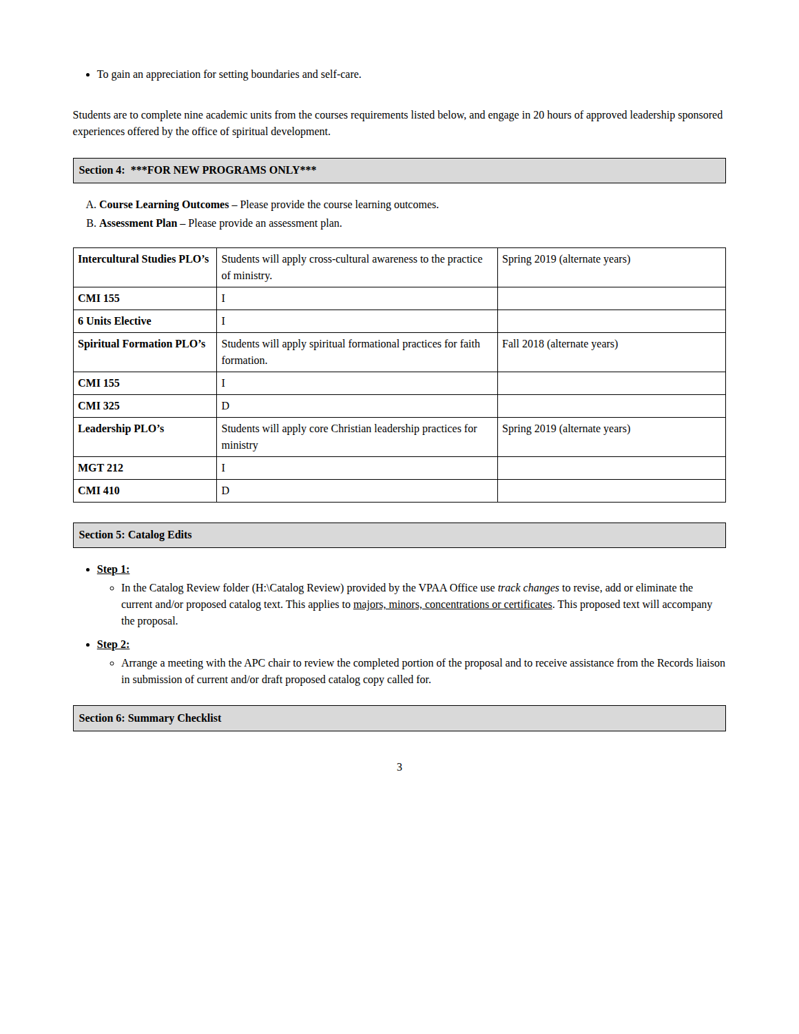To gain an appreciation for setting boundaries and self-care.
Students are to complete nine academic units from the courses requirements listed below, and engage in 20 hours of approved leadership sponsored experiences offered by the office of spiritual development.
Section 4: ***FOR NEW PROGRAMS ONLY***
Course Learning Outcomes – Please provide the course learning outcomes.
Assessment Plan – Please provide an assessment plan.
| Intercultural Studies PLO’s | Students will apply cross-cultural awareness to the practice of ministry. | Spring 2019 (alternate years) |
| CMI 155 | I | |
| 6 Units Elective | I | |
| Spiritual Formation PLO’s | Students will apply spiritual formational practices for faith formation. | Fall 2018 (alternate years) |
| CMI 155 | I | |
| CMI 325 | D | |
| Leadership PLO’s | Students will apply core Christian leadership practices for ministry | Spring 2019 (alternate years) |
| MGT 212 | I | |
| CMI 410 | D | |
Section 5: Catalog Edits
Step 1:
In the Catalog Review folder (H:\Catalog Review) provided by the VPAA Office use track changes to revise, add or eliminate the current and/or proposed catalog text. This applies to majors, minors, concentrations or certificates. This proposed text will accompany the proposal.
Step 2:
Arrange a meeting with the APC chair to review the completed portion of the proposal and to receive assistance from the Records liaison in submission of current and/or draft proposed catalog copy called for.
Section 6: Summary Checklist
3